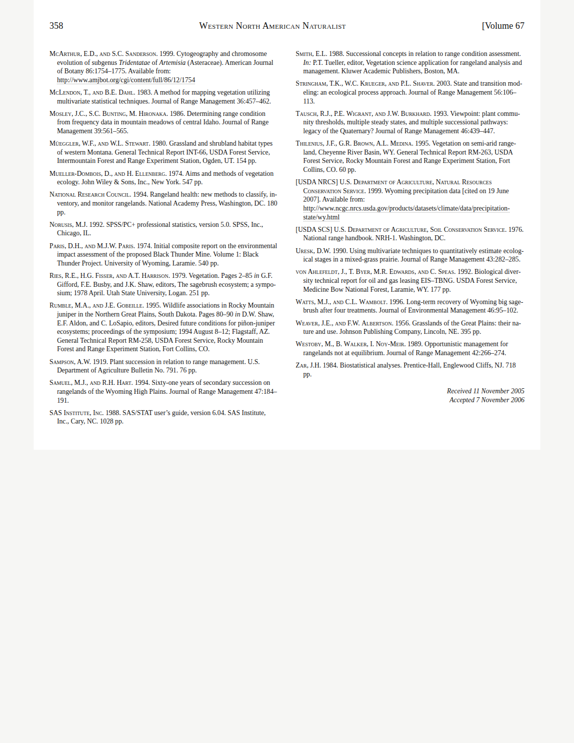358
Western North American Naturalist
[Volume 67
McArthur, E.D., and S.C. Sanderson. 1999. Cytogeography and chromosome evolution of subgenus Tridentatae of Artemisia (Asteraceae). American Journal of Botany 86:1754–1775. Available from: http://www.amjbot.org/cgi/content/full/86/12/1754
McLendon, T., and B.E. Dahl. 1983. A method for mapping vegetation utilizing multivariate statistical techniques. Journal of Range Management 36:457–462.
Mosley, J.C., S.C. Bunting, M. Hironaka. 1986. Determining range condition from frequency data in mountain meadows of central Idaho. Journal of Range Management 39:561–565.
Müeggler, W.F., and W.L. Stewart. 1980. Grassland and shrubland habitat types of western Montana. General Technical Report INT-66, USDA Forest Service, Intermountain Forest and Range Experiment Station, Ogden, UT. 154 pp.
Mueller-Dombois, D., and H. Ellenberg. 1974. Aims and methods of vegetation ecology. John Wiley & Sons, Inc., New York. 547 pp.
National Research Council. 1994. Rangeland health: new methods to classify, inventory, and monitor rangelands. National Academy Press, Washington, DC. 180 pp.
Norusis, M.J. 1992. SPSS/PC+ professional statistics, version 5.0. SPSS, Inc., Chicago, IL.
Paris, D.H., and M.J.W. Paris. 1974. Initial composite report on the environmental impact assessment of the proposed Black Thunder Mine. Volume 1: Black Thunder Project. University of Wyoming, Laramie. 540 pp.
Ries, R.E., H.G. Fisser, and A.T. Harrison. 1979. Vegetation. Pages 2–85 in G.F. Gifford, F.E. Busby, and J.K. Shaw, editors, The sagebrush ecosystem; a symposium; 1978 April. Utah State University, Logan. 251 pp.
Rumble, M.A., and J.E. Gobeille. 1995. Wildlife associations in Rocky Mountain juniper in the Northern Great Plains, South Dakota. Pages 80–90 in D.W. Shaw, E.F. Aldon, and C. LoSapio, editors, Desired future conditions for piñon-juniper ecosystems; proceedings of the symposium; 1994 August 8–12; Flagstaff, AZ. General Technical Report RM-258, USDA Forest Service, Rocky Mountain Forest and Range Experiment Station, Fort Collins, CO.
Sampson, A.W. 1919. Plant succession in relation to range management. U.S. Department of Agriculture Bulletin No. 791. 76 pp.
Samuel, M.J., and R.H. Hart. 1994. Sixty-one years of secondary succession on rangelands of the Wyoming High Plains. Journal of Range Management 47:184–191.
SAS Institute, Inc. 1988. SAS/STAT user’s guide, version 6.04. SAS Institute, Inc., Cary, NC. 1028 pp.
Smith, E.L. 1988. Successional concepts in relation to range condition assessment. In: P.T. Tueller, editor, Vegetation science application for rangeland analysis and management. Kluwer Academic Publishers, Boston, MA.
Stringham, T.K., W.C. Krueger, and P.L. Shaver. 2003. State and transition modeling: an ecological process approach. Journal of Range Management 56:106–113.
Tausch, R.J., P.E. Wigrant, and J.W. Burkhard. 1993. Viewpoint: plant community thresholds, multiple steady states, and multiple successional pathways: legacy of the Quaternary? Journal of Range Management 46:439–447.
Thilenius, J.F., G.R. Brown, A.L. Medina. 1995. Vegetation on semi-arid rangeland, Cheyenne River Basin, WY. General Technical Report RM-263, USDA Forest Service, Rocky Mountain Forest and Range Experiment Station, Fort Collins, CO. 60 pp.
[USDA NRCS] U.S. Department of Agriculture, Natural Resources Conservation Service. 1999. Wyoming precipitation data [cited on 19 June 2007]. Available from: http://www.ncgc.nrcs.usda.gov/products/datasets/climate/data/precipitation-state/wy.html
[USDA SCS] U.S. Department of Agriculture, Soil Conservation Service. 1976. National range handbook. NRH-1. Washington, DC.
Uresk, D.W. 1990. Using multivariate techniques to quantitatively estimate ecological stages in a mixed-grass prairie. Journal of Range Management 43:282–285.
von Ahlefeldt, J., T. Byer, M.R. Edwards, and C. Speas. 1992. Biological diversity technical report for oil and gas leasing EIS–TBNG. USDA Forest Service, Medicine Bow National Forest, Laramie, WY. 177 pp.
Watts, M.J., and C.L. Wambolt. 1996. Long-term recovery of Wyoming big sagebrush after four treatments. Journal of Environmental Management 46:95–102.
Weaver, J.E., and F.W. Albertson. 1956. Grasslands of the Great Plains: their nature and use. Johnson Publishing Company, Lincoln, NE. 395 pp.
Westoby, M., B. Walker, I. Noy-Meir. 1989. Opportunistic management for rangelands not at equilibrium. Journal of Range Management 42:266–274.
Zar, J.H. 1984. Biostatistical analyses. Prentice-Hall, Englewood Cliffs, NJ. 718 pp.
Received 11 November 2005 Accepted 7 November 2006